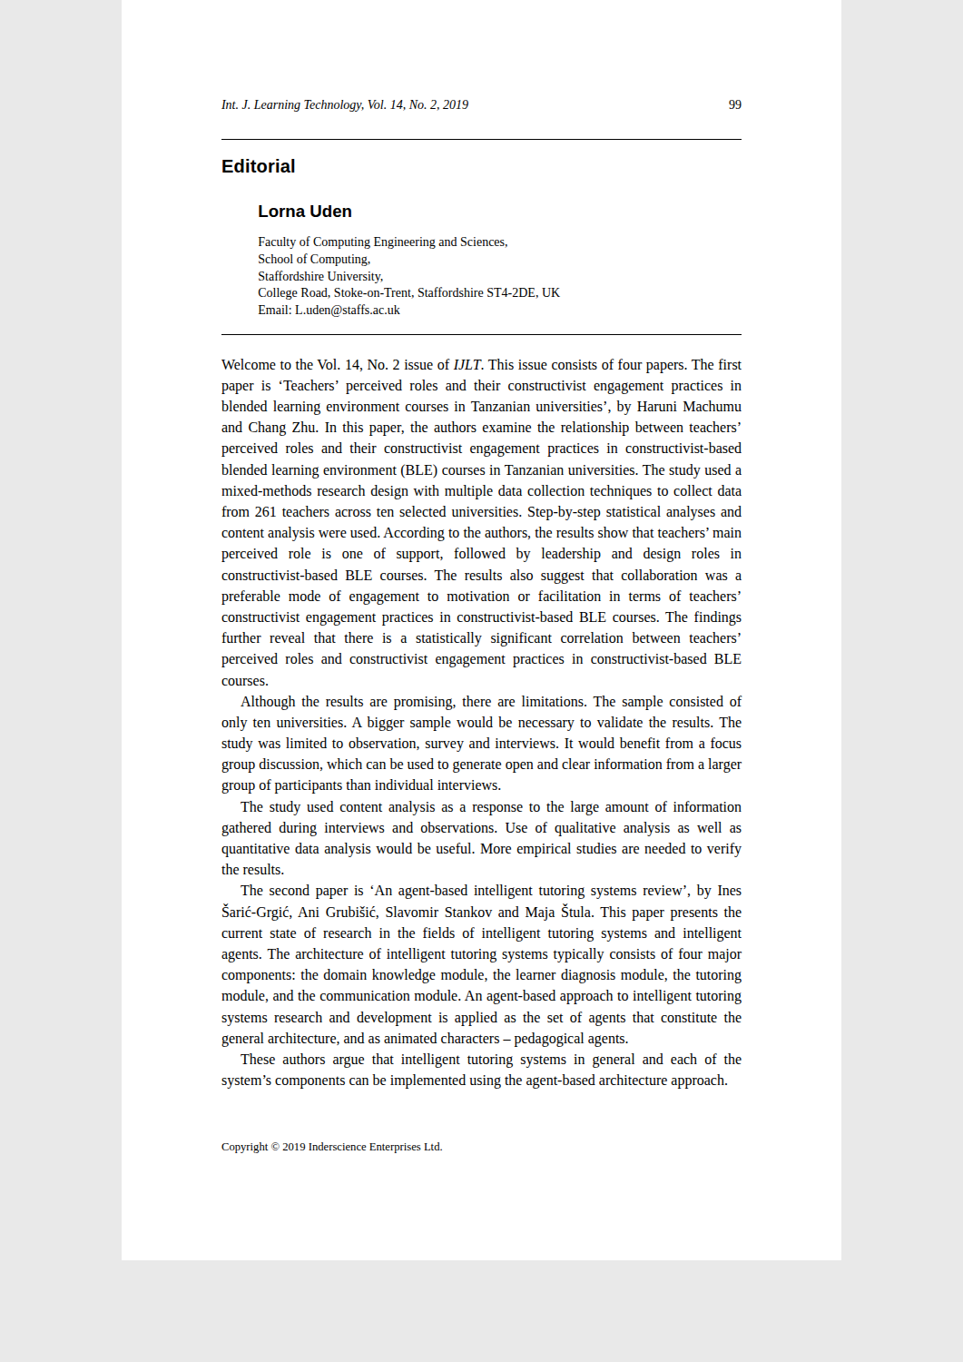Int. J. Learning Technology, Vol. 14, No. 2, 2019 99
Editorial
Lorna Uden
Faculty of Computing Engineering and Sciences,
School of Computing,
Staffordshire University,
College Road, Stoke-on-Trent, Staffordshire ST4-2DE, UK
Email: L.uden@staffs.ac.uk
Welcome to the Vol. 14, No. 2 issue of IJLT. This issue consists of four papers. The first paper is ‘Teachers’ perceived roles and their constructivist engagement practices in blended learning environment courses in Tanzanian universities’, by Haruni Machumu and Chang Zhu. In this paper, the authors examine the relationship between teachers’ perceived roles and their constructivist engagement practices in constructivist-based blended learning environment (BLE) courses in Tanzanian universities. The study used a mixed-methods research design with multiple data collection techniques to collect data from 261 teachers across ten selected universities. Step-by-step statistical analyses and content analysis were used. According to the authors, the results show that teachers’ main perceived role is one of support, followed by leadership and design roles in constructivist-based BLE courses. The results also suggest that collaboration was a preferable mode of engagement to motivation or facilitation in terms of teachers’ constructivist engagement practices in constructivist-based BLE courses. The findings further reveal that there is a statistically significant correlation between teachers’ perceived roles and constructivist engagement practices in constructivist-based BLE courses.
Although the results are promising, there are limitations. The sample consisted of only ten universities. A bigger sample would be necessary to validate the results. The study was limited to observation, survey and interviews. It would benefit from a focus group discussion, which can be used to generate open and clear information from a larger group of participants than individual interviews.
The study used content analysis as a response to the large amount of information gathered during interviews and observations. Use of qualitative analysis as well as quantitative data analysis would be useful. More empirical studies are needed to verify the results.
The second paper is ‘An agent-based intelligent tutoring systems review’, by Ines Šarić-Grgić, Ani Grubišić, Slavomir Stankov and Maja Štula. This paper presents the current state of research in the fields of intelligent tutoring systems and intelligent agents. The architecture of intelligent tutoring systems typically consists of four major components: the domain knowledge module, the learner diagnosis module, the tutoring module, and the communication module. An agent-based approach to intelligent tutoring systems research and development is applied as the set of agents that constitute the general architecture, and as animated characters – pedagogical agents.
These authors argue that intelligent tutoring systems in general and each of the system’s components can be implemented using the agent-based architecture approach.
Copyright © 2019 Inderscience Enterprises Ltd.